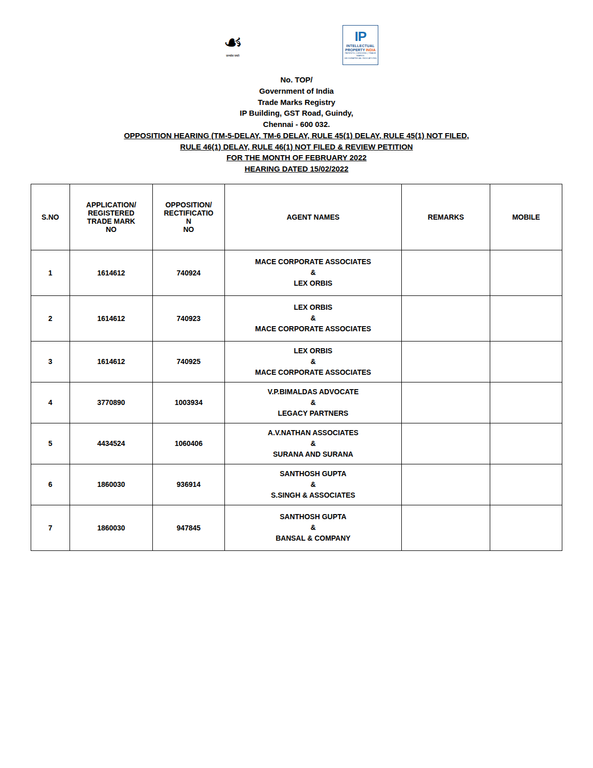☙
सत्यमेव जयते
IP
INTELLECTUAL
PROPERTY INDIA
PATENTS | DESIGNS | TRADE MARKS
GEOGRAPHICAL INDICATIONS
No. TOP/
Government of India
Trade Marks Registry
IP Building, GST Road, Guindy,
Chennai - 600 032.
OPPOSITION HEARING (TM-5-DELAY, TM-6 DELAY, RULE 45(1) DELAY, RULE 45(1) NOT FILED,
RULE 46(1) DELAY, RULE 46(1) NOT FILED & REVIEW PETITION
FOR THE MONTH OF FEBRUARY 2022
HEARING DATED 15/02/2022
| S.NO | APPLICATION/ REGISTERED TRADE MARK NO | OPPOSITION/ RECTIFICATIO N NO | AGENT NAMES | REMARKS | MOBILE |
| --- | --- | --- | --- | --- | --- |
| 1 | 1614612 | 740924 | MACE CORPORATE ASSOCIATES & LEX ORBIS | | |
| 2 | 1614612 | 740923 | LEX ORBIS & MACE CORPORATE ASSOCIATES | | |
| 3 | 1614612 | 740925 | LEX ORBIS & MACE CORPORATE ASSOCIATES | | |
| 4 | 3770890 | 1003934 | V.P.BIMALDAS ADVOCATE & LEGACY PARTNERS | | |
| 5 | 4434524 | 1060406 | A.V.NATHAN ASSOCIATES & SURANA AND SURANA | | |
| 6 | 1860030 | 936914 | SANTHOSH GUPTA & S.SINGH & ASSOCIATES | | |
| 7 | 1860030 | 947845 | SANTHOSH GUPTA & BANSAL & COMPANY | | |